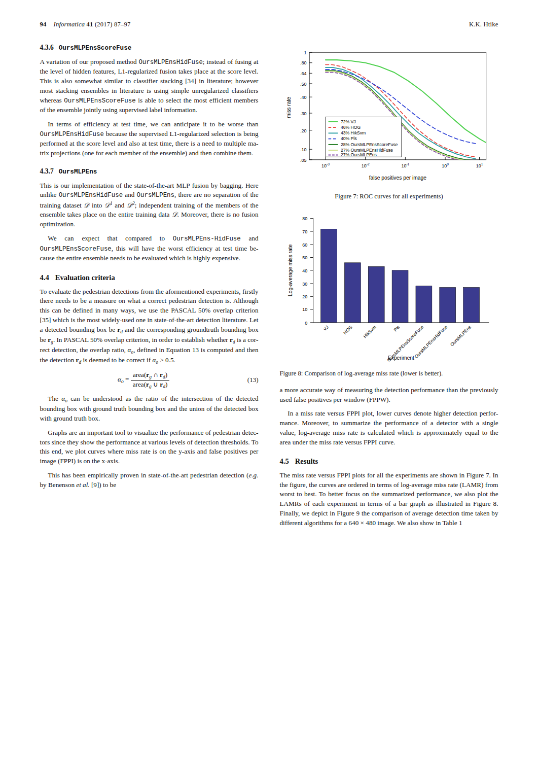94 Informatica 41 (2017) 87–97
K.K. Htike
4.3.6 OursMLPEnsScoreFuse
A variation of our proposed method OursMLPEnsHidFuse; instead of fusing at the level of hidden features, L1-regularized fusion takes place at the score level. This is also somewhat similar to classifier stacking [34] in literature; however most stacking ensembles in literature is using simple unregularized classifiers whereas OursMLPEnsScoreFuse is able to select the most efficient members of the ensemble jointly using supervised label information.
In terms of efficiency at test time, we can anticipate it to be worse than OursMLPEnsHidFuse because the supervised L1-regularized selection is being performed at the score level and also at test time, there is a need to multiple matrix projections (one for each member of the ensemble) and then combine them.
4.3.7 OursMLPEns
This is our implementation of the state-of-the-art MLP fusion by bagging. Here unlike OursMLPEnsHidFuse and OursMLPEns, there are no separation of the training dataset 𝒟 into 𝒟1 and 𝒟2; independent training of the members of the ensemble takes place on the entire training data 𝒟. Moreover, there is no fusion optimization.
We can expect that compared to OursMLPEns-HidFuse and OursMLPEnsScoreFuse, this will have the worst efficiency at test time because the entire ensemble needs to be evaluated which is highly expensive.
4.4 Evaluation criteria
To evaluate the pedestrian detections from the aformentioned experiments, firstly there needs to be a measure on what a correct pedestrian detection is. Although this can be defined in many ways, we use the PASCAL 50% overlap criterion [35] which is the most widely-used one in state-of-the-art detection literature. Let a detected bounding box be rd and the corresponding groundtruth bounding box be rg. In PASCAL 50% overlap criterion, in order to establish whether rd is a correct detection, the overlap ratio, αo, defined in Equation 13 is computed and then the detection rd is deemed to be correct if αo > 0.5.
αo = area(rg ∩ rd) area(rg ∪ rd)
(13)
The αo can be understood as the ratio of the intersection of the detected bounding box with ground truth bounding box and the union of the detected box with ground truth box.
Graphs are an important tool to visualize the performance of pedestrian detectors since they show the performance at various levels of detection thresholds. To this end, we plot curves where miss rate is on the y-axis and false positives per image (FPPI) is on the x-axis.
This has been empirically proven in state-of-the-art pedestrian detection (e.g. by Benenson et al. [9]) to be
1 .80 .64 .50 .40 .30 .20 .10 .05 10-3 10-2 10-1 100 101 miss rate false positives per image 72% VJ 46% HOG 43% HikSvm 40% Pls 28% OursMLPEnsScoreFuse 27% OursMLPEnsHidFuse 27% OursMLPEns
Figure 7: ROC curves for all experiments)
0 10 20 30 40 50 60 70 80 Log-average miss rate VJ HOG HikSvm Pls OursMLPEnsScoreFuse OursMLPEnsHidFuse OursMLPEns Experiment
Figure 8: Comparison of log-average miss rate (lower is better).
a more accurate way of measuring the detection performance than the previously used false positives per window (FPPW).
In a miss rate versus FPPI plot, lower curves denote higher detection performance. Moreover, to summarize the performance of a detector with a single value, log-average miss rate is calculated which is approximately equal to the area under the miss rate versus FPPI curve.
4.5 Results
The miss rate versus FPPI plots for all the experiments are shown in Figure 7. In the figure, the curves are ordered in terms of log-average miss rate (LAMR) from worst to best. To better focus on the summarized performance, we also plot the LAMRs of each experiment in terms of a bar graph as illustrated in Figure 8. Finally, we depict in Figure 9 the comparison of average detection time taken by different algorithms for a 640 × 480 image. We also show in Table 1